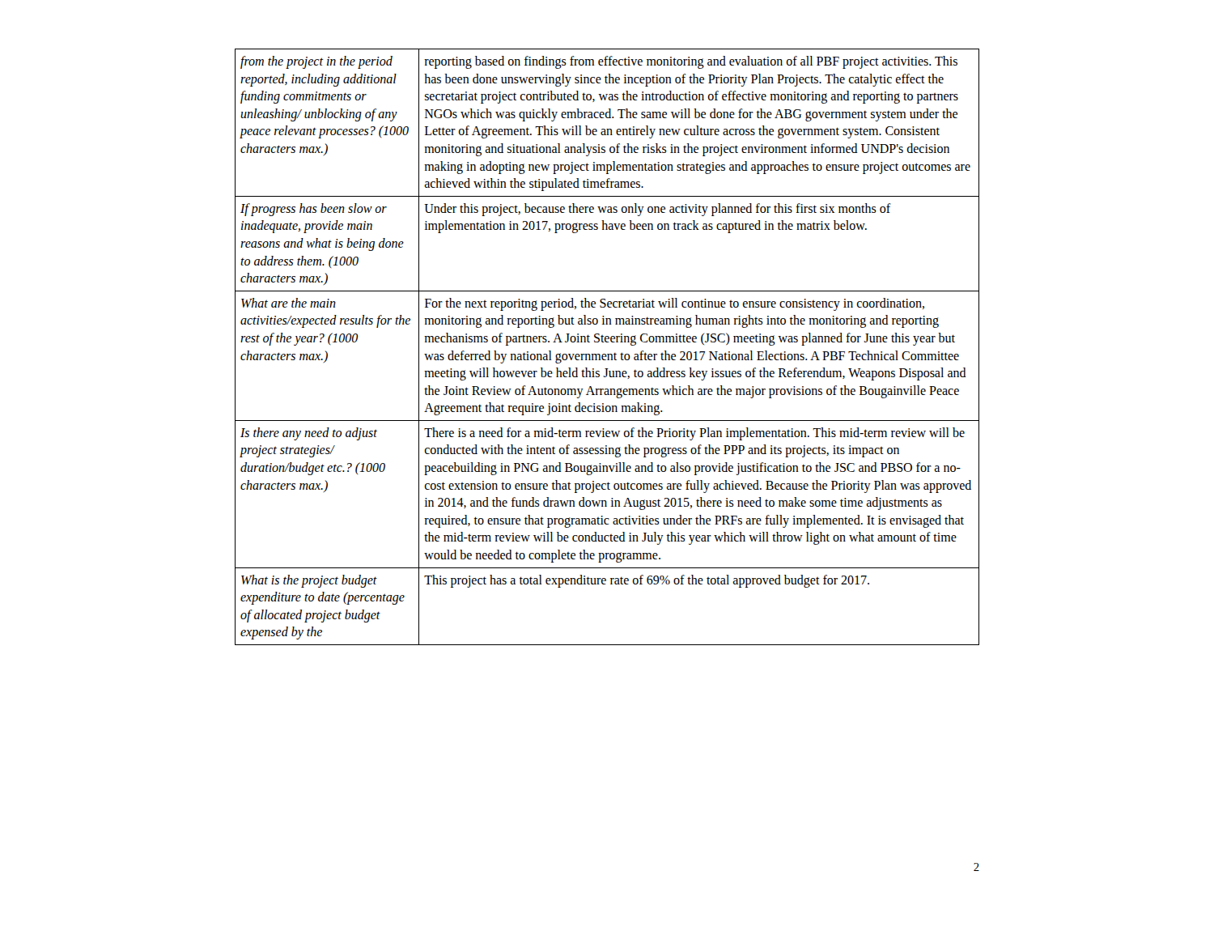| from the project in the period reported, including additional funding commitments or unleashing/ unblocking of any peace relevant processes? (1000 characters max.) | reporting based on findings from effective monitoring and evaluation of all PBF project activities. This has been done unswervingly since the inception of the Priority Plan Projects. The catalytic effect the secretariat project contributed to, was the introduction of effective monitoring and reporting to partners NGOs which was quickly embraced. The same will be done for the ABG government system under the Letter of Agreement. This will be an entirely new culture across the government system. Consistent monitoring and situational analysis of the risks in the project environment informed UNDP's decision making in adopting new project implementation strategies and approaches to ensure project outcomes are achieved within the stipulated timeframes. |
| If progress has been slow or inadequate, provide main reasons and what is being done to address them. (1000 characters max.) | Under this project, because there was only one activity planned for this first six months of implementation in 2017, progress have been on track as captured in the matrix below. |
| What are the main activities/expected results for the rest of the year? (1000 characters max.) | For the next reporitng period, the Secretariat will continue to ensure consistency in coordination, monitoring and reporting but also in mainstreaming human rights into the monitoring and reporting mechanisms of partners. A Joint Steering Committee (JSC) meeting was planned for June this year but was deferred by national government to after the 2017 National Elections. A PBF Technical Committee meeting will however be held this June, to address key issues of the Referendum, Weapons Disposal and the Joint Review of Autonomy Arrangements which are the major provisions of the Bougainville Peace Agreement that require joint decision making. |
| Is there any need to adjust project strategies/ duration/budget etc.? (1000 characters max.) | There is a need for a mid-term review of the Priority Plan implementation. This mid-term review will be conducted with the intent of assessing the progress of the PPP and its projects, its impact on peacebuilding in PNG and Bougainville and to also provide justification to the JSC and PBSO for a no-cost extension to ensure that project outcomes are fully achieved. Because the Priority Plan was approved in 2014, and the funds drawn down in August 2015, there is need to make some time adjustments as required, to ensure that programatic activities under the PRFs are fully implemented. It is envisaged that the mid-term review will be conducted in July this year which will throw light on what amount of time would be needed to complete the programme. |
| What is the project budget expenditure to date (percentage of allocated project budget expensed by the | This project has a total expenditure rate of 69% of the total approved budget for 2017. |
2